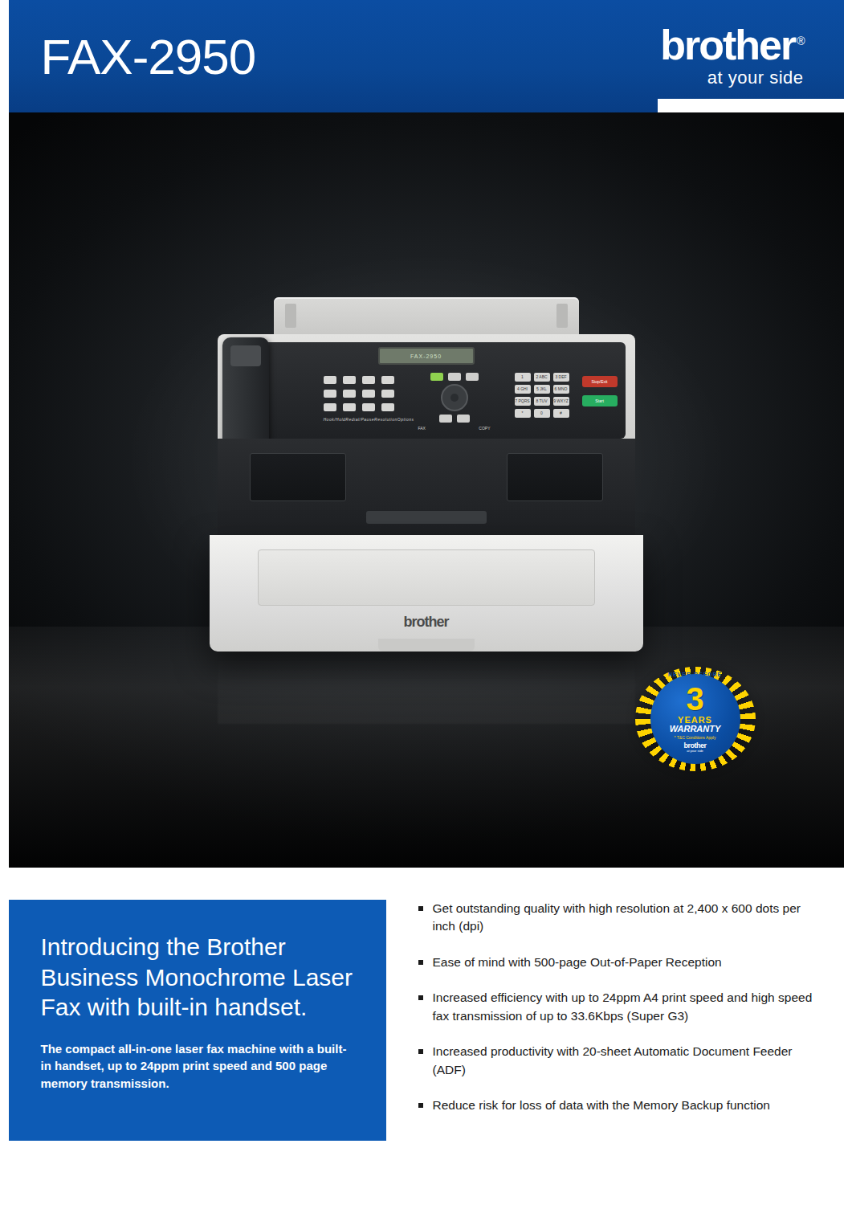FAX-2950
brother®
at your side
FAX-2950
Hook/Hold Redial/Pause Resolution Options
FAX COPY
12 ABC 3 DEF 4 GHI 5 JKL 6 MNO 7 PQRS 8 TUV 9 WXYZ *0#
Stop/Exit
Start
brother
NEVER BEFORE
3
YEARS
WARRANTY
* T&C Conditions Apply
brotherat your side
Introducing the Brother Business Monochrome Laser Fax with built-in handset.
The compact all-in-one laser fax machine with a built-in handset, up to 24ppm print speed and 500 page memory transmission.
Get outstanding quality with high resolution at 2,400 x 600 dots per inch (dpi)
Ease of mind with 500-page Out-of-Paper Reception
Increased efficiency with up to 24ppm A4 print speed and high speed fax transmission of up to 33.6Kbps (Super G3)
Increased productivity with 20-sheet Automatic Document Feeder (ADF)
Reduce risk for loss of data with the Memory Backup function